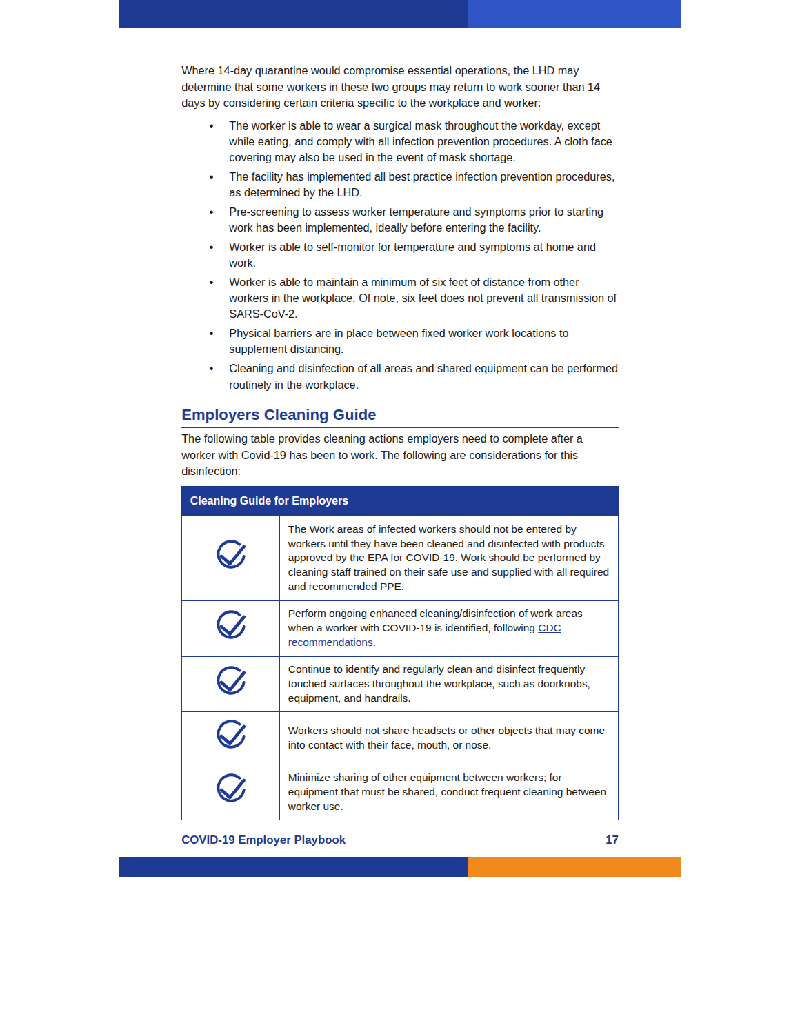Where 14-day quarantine would compromise essential operations, the LHD may determine that some workers in these two groups may return to work sooner than 14 days by considering certain criteria specific to the workplace and worker:
The worker is able to wear a surgical mask throughout the workday, except while eating, and comply with all infection prevention procedures. A cloth face covering may also be used in the event of mask shortage.
The facility has implemented all best practice infection prevention procedures, as determined by the LHD.
Pre-screening to assess worker temperature and symptoms prior to starting work has been implemented, ideally before entering the facility.
Worker is able to self-monitor for temperature and symptoms at home and work.
Worker is able to maintain a minimum of six feet of distance from other workers in the workplace. Of note, six feet does not prevent all transmission of SARS-CoV-2.
Physical barriers are in place between fixed worker work locations to supplement distancing.
Cleaning and disinfection of all areas and shared equipment can be performed routinely in the workplace.
Employers Cleaning Guide
The following table provides cleaning actions employers need to complete after a worker with Covid-19 has been to work. The following are considerations for this disinfection:
| Cleaning Guide for Employers |
| --- |
| | The Work areas of infected workers should not be entered by workers until they have been cleaned and disinfected with products approved by the EPA for COVID-19. Work should be performed by cleaning staff trained on their safe use and supplied with all required and recommended PPE. |
| | Perform ongoing enhanced cleaning/disinfection of work areas when a worker with COVID-19 is identified, following CDC recommendations . |
| | Continue to identify and regularly clean and disinfect frequently touched surfaces throughout the workplace, such as doorknobs, equipment, and handrails. |
| | Workers should not share headsets or other objects that may come into contact with their face, mouth, or nose. |
| | Minimize sharing of other equipment between workers; for equipment that must be shared, conduct frequent cleaning between worker use. |
COVID-19 Employer Playbook
17